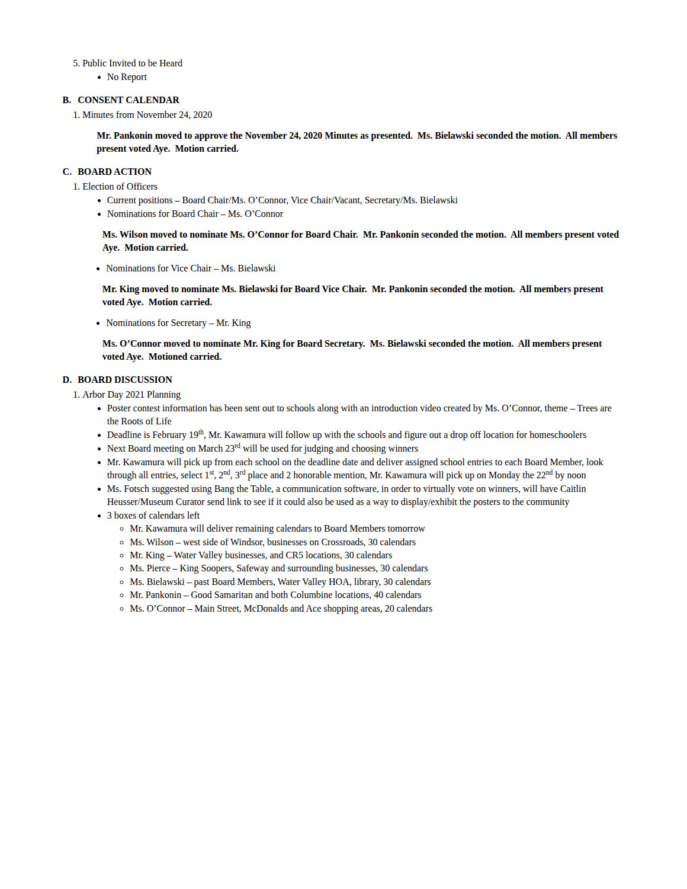Public Invited to be Heard
No Report
B. CONSENT CALENDAR
Minutes from November 24, 2020
Mr. Pankonin moved to approve the November 24, 2020 Minutes as presented. Ms. Bielawski seconded the motion. All members present voted Aye. Motion carried.
C. BOARD ACTION
Election of Officers
Current positions – Board Chair/Ms. O’Connor, Vice Chair/Vacant, Secretary/Ms. Bielawski
Nominations for Board Chair – Ms. O’Connor
Ms. Wilson moved to nominate Ms. O’Connor for Board Chair. Mr. Pankonin seconded the motion. All members present voted Aye. Motion carried.
Nominations for Vice Chair – Ms. Bielawski
Mr. King moved to nominate Ms. Bielawski for Board Vice Chair. Mr. Pankonin seconded the motion. All members present voted Aye. Motion carried.
Nominations for Secretary – Mr. King
Ms. O’Connor moved to nominate Mr. King for Board Secretary. Ms. Bielawski seconded the motion. All members present voted Aye. Motioned carried.
D. BOARD DISCUSSION
Arbor Day 2021 Planning
Poster contest information has been sent out to schools along with an introduction video created by Ms. O’Connor, theme – Trees are the Roots of Life
Deadline is February 19th, Mr. Kawamura will follow up with the schools and figure out a drop off location for homeschoolers
Next Board meeting on March 23rd will be used for judging and choosing winners
Mr. Kawamura will pick up from each school on the deadline date and deliver assigned school entries to each Board Member, look through all entries, select 1st, 2nd, 3rd place and 2 honorable mention, Mr. Kawamura will pick up on Monday the 22nd by noon
Ms. Fotsch suggested using Bang the Table, a communication software, in order to virtually vote on winners, will have Caitlin Heusser/Museum Curator send link to see if it could also be used as a way to display/exhibit the posters to the community
3 boxes of calendars left
Mr. Kawamura will deliver remaining calendars to Board Members tomorrow
Ms. Wilson – west side of Windsor, businesses on Crossroads, 30 calendars
Mr. King – Water Valley businesses, and CR5 locations, 30 calendars
Ms. Pierce – King Soopers, Safeway and surrounding businesses, 30 calendars
Ms. Bielawski – past Board Members, Water Valley HOA, library, 30 calendars
Mr. Pankonin – Good Samaritan and both Columbine locations, 40 calendars
Ms. O’Connor – Main Street, McDonalds and Ace shopping areas, 20 calendars